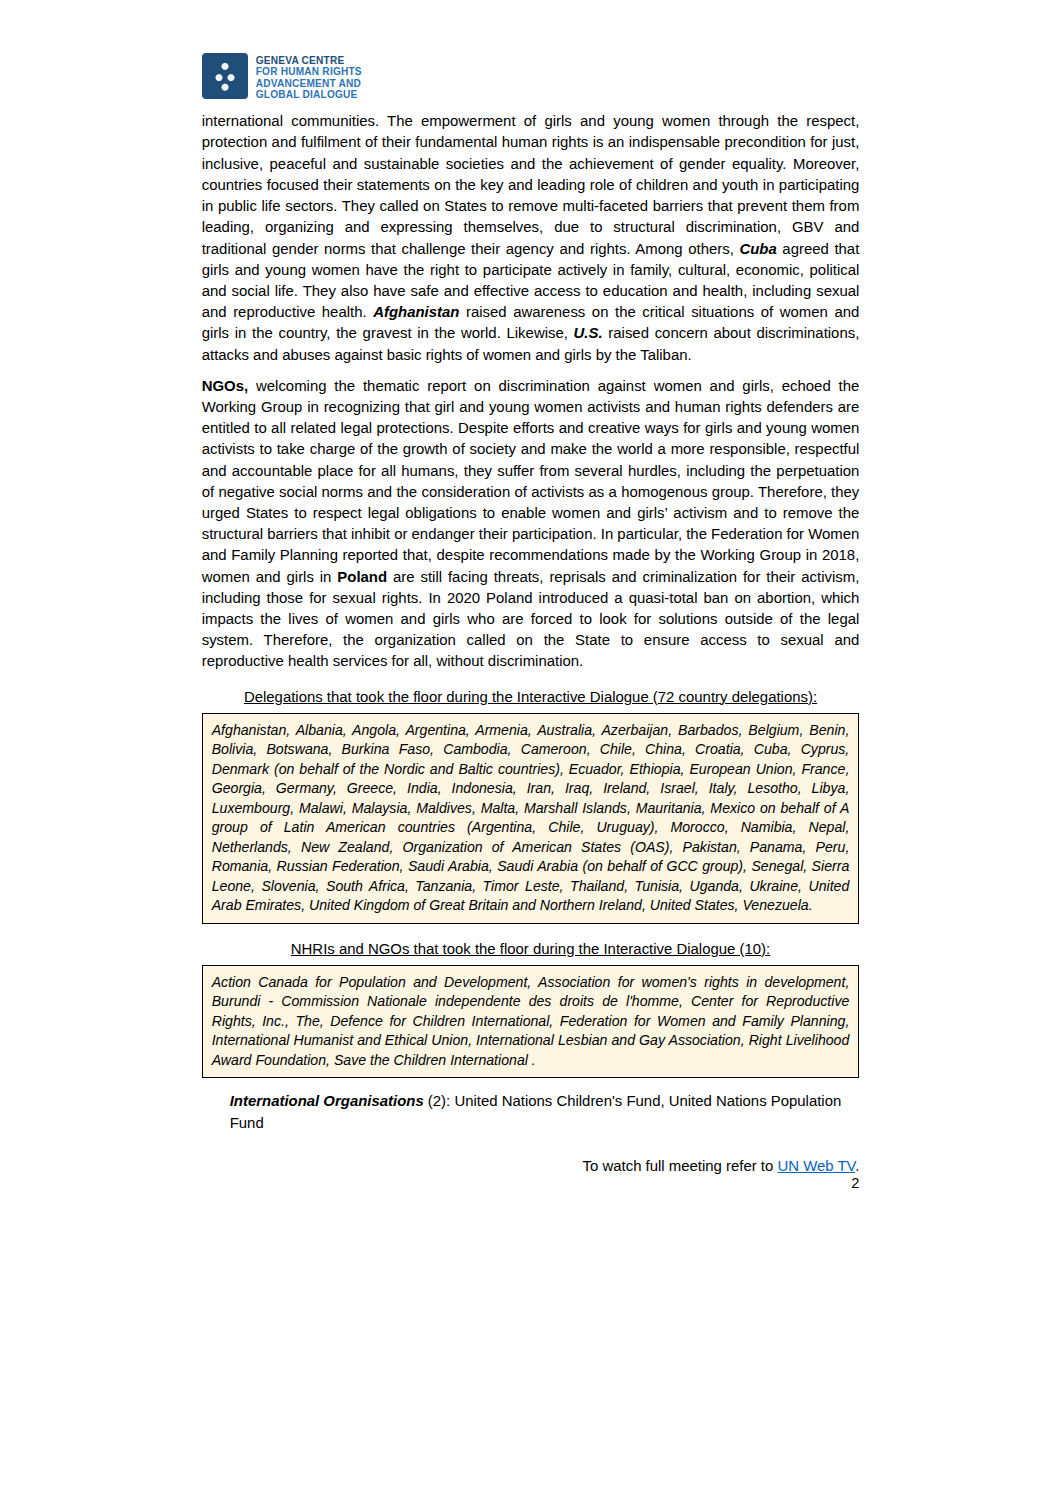GENEVA CENTRE FOR HUMAN RIGHTS ADVANCEMENT AND GLOBAL DIALOGUE
international communities. The empowerment of girls and young women through the respect, protection and fulfilment of their fundamental human rights is an indispensable precondition for just, inclusive, peaceful and sustainable societies and the achievement of gender equality. Moreover, countries focused their statements on the key and leading role of children and youth in participating in public life sectors. They called on States to remove multi-faceted barriers that prevent them from leading, organizing and expressing themselves, due to structural discrimination, GBV and traditional gender norms that challenge their agency and rights. Among others, Cuba agreed that girls and young women have the right to participate actively in family, cultural, economic, political and social life. They also have safe and effective access to education and health, including sexual and reproductive health. Afghanistan raised awareness on the critical situations of women and girls in the country, the gravest in the world. Likewise, U.S. raised concern about discriminations, attacks and abuses against basic rights of women and girls by the Taliban.
NGOs, welcoming the thematic report on discrimination against women and girls, echoed the Working Group in recognizing that girl and young women activists and human rights defenders are entitled to all related legal protections. Despite efforts and creative ways for girls and young women activists to take charge of the growth of society and make the world a more responsible, respectful and accountable place for all humans, they suffer from several hurdles, including the perpetuation of negative social norms and the consideration of activists as a homogenous group. Therefore, they urged States to respect legal obligations to enable women and girls’ activism and to remove the structural barriers that inhibit or endanger their participation. In particular, the Federation for Women and Family Planning reported that, despite recommendations made by the Working Group in 2018, women and girls in Poland are still facing threats, reprisals and criminalization for their activism, including those for sexual rights. In 2020 Poland introduced a quasi-total ban on abortion, which impacts the lives of women and girls who are forced to look for solutions outside of the legal system. Therefore, the organization called on the State to ensure access to sexual and reproductive health services for all, without discrimination.
Delegations that took the floor during the Interactive Dialogue (72 country delegations):
Afghanistan, Albania, Angola, Argentina, Armenia, Australia, Azerbaijan, Barbados, Belgium, Benin, Bolivia, Botswana, Burkina Faso, Cambodia, Cameroon, Chile, China, Croatia, Cuba, Cyprus, Denmark (on behalf of the Nordic and Baltic countries), Ecuador, Ethiopia, European Union, France, Georgia, Germany, Greece, India, Indonesia, Iran, Iraq, Ireland, Israel, Italy, Lesotho, Libya, Luxembourg, Malawi, Malaysia, Maldives, Malta, Marshall Islands, Mauritania, Mexico on behalf of A group of Latin American countries (Argentina, Chile, Uruguay), Morocco, Namibia, Nepal, Netherlands, New Zealand, Organization of American States (OAS), Pakistan, Panama, Peru, Romania, Russian Federation, Saudi Arabia, Saudi Arabia (on behalf of GCC group), Senegal, Sierra Leone, Slovenia, South Africa, Tanzania, Timor Leste, Thailand, Tunisia, Uganda, Ukraine, United Arab Emirates, United Kingdom of Great Britain and Northern Ireland, United States, Venezuela.
NHRIs and NGOs that took the floor during the Interactive Dialogue (10):
Action Canada for Population and Development, Association for women's rights in development, Burundi - Commission Nationale independente des droits de l'homme, Center for Reproductive Rights, Inc., The, Defence for Children International, Federation for Women and Family Planning, International Humanist and Ethical Union, International Lesbian and Gay Association, Right Livelihood Award Foundation, Save the Children International .
International Organisations (2): United Nations Children's Fund, United Nations Population Fund
To watch full meeting refer to UN Web TV.
2